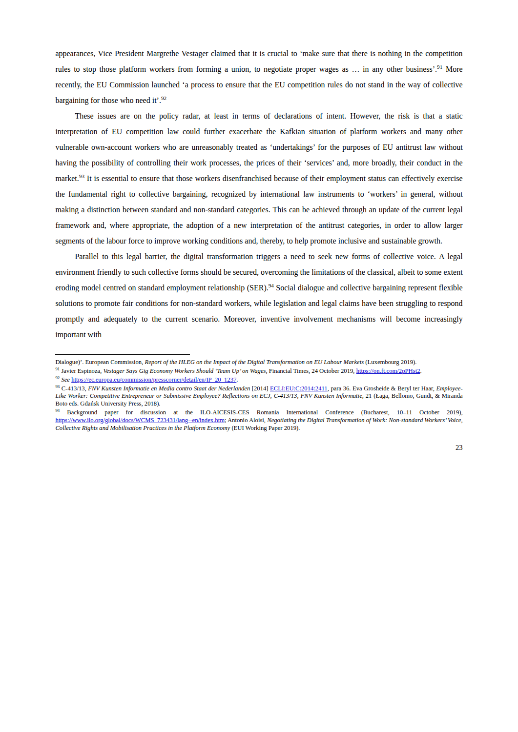appearances, Vice President Margrethe Vestager claimed that it is crucial to ‘make sure that there is nothing in the competition rules to stop those platform workers from forming a union, to negotiate proper wages as … in any other business’.91 More recently, the EU Commission launched ‘a process to ensure that the EU competition rules do not stand in the way of collective bargaining for those who need it’.92
These issues are on the policy radar, at least in terms of declarations of intent. However, the risk is that a static interpretation of EU competition law could further exacerbate the Kafkian situation of platform workers and many other vulnerable own-account workers who are unreasonably treated as ‘undertakings’ for the purposes of EU antitrust law without having the possibility of controlling their work processes, the prices of their ‘services’ and, more broadly, their conduct in the market.93 It is essential to ensure that those workers disenfranchised because of their employment status can effectively exercise the fundamental right to collective bargaining, recognized by international law instruments to ‘workers’ in general, without making a distinction between standard and non-standard categories. This can be achieved through an update of the current legal framework and, where appropriate, the adoption of a new interpretation of the antitrust categories, in order to allow larger segments of the labour force to improve working conditions and, thereby, to help promote inclusive and sustainable growth.
Parallel to this legal barrier, the digital transformation triggers a need to seek new forms of collective voice. A legal environment friendly to such collective forms should be secured, overcoming the limitations of the classical, albeit to some extent eroding model centred on standard employment relationship (SER).94 Social dialogue and collective bargaining represent flexible solutions to promote fair conditions for non-standard workers, while legislation and legal claims have been struggling to respond promptly and adequately to the current scenario. Moreover, inventive involvement mechanisms will become increasingly important with
Dialogue)’. European Commission, Report of the HLEG on the Impact of the Digital Transformation on EU Labour Markets (Luxembourg 2019).
91 Javier Espinoza, Vestager Says Gig Economy Workers Should ‘Team Up’ on Wages, Financial Times, 24 October 2019, https://on.ft.com/2pPHst2.
92 See https://ec.europa.eu/commission/presscorner/detail/en/IP_20_1237.
93 C-413/13, FNV Kunsten Informatie en Media contro Staat der Nederlanden [2014] ECLI:EU:C:2014:2411, para 36. Eva Grosheide & Beryl ter Haar, Employee-Like Worker: Competitive Entrepreneur or Submissive Employee? Reflections on ECJ, C-413/13, FNV Kunsten Informatie, 21 (Łaga, Bellomo, Gundt, & Miranda Boto eds. Gdańsk University Press, 2018).
94 Background paper for discussion at the ILO-AICESIS-CES Romania International Conference (Bucharest, 10–11 October 2019), https://www.ilo.org/global/docs/WCMS_723431/lang--en/index.htm; Antonio Aloisi, Negotiating the Digital Transformation of Work: Non-standard Workers’ Voice, Collective Rights and Mobilisation Practices in the Platform Economy (EUI Working Paper 2019).
23